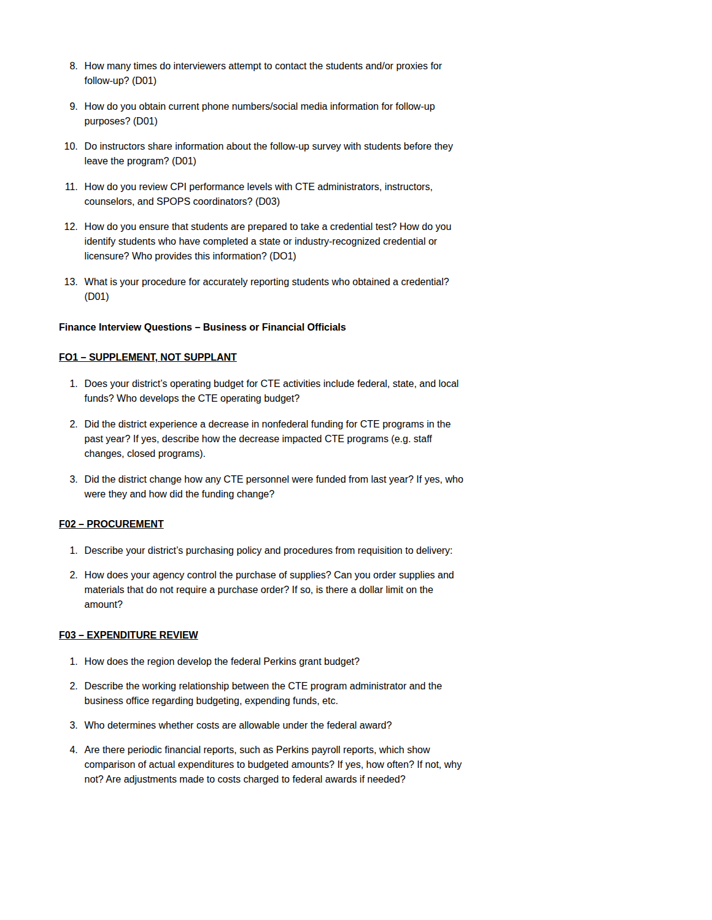How many times do interviewers attempt to contact the students and/or proxies for follow-up? (D01)
How do you obtain current phone numbers/social media information for follow-up purposes? (D01)
Do instructors share information about the follow-up survey with students before they leave the program? (D01)
How do you review CPI performance levels with CTE administrators, instructors, counselors, and SPOPS coordinators? (D03)
How do you ensure that students are prepared to take a credential test? How do you identify students who have completed a state or industry-recognized credential or licensure? Who provides this information? (DO1)
What is your procedure for accurately reporting students who obtained a credential? (D01)
Finance Interview Questions – Business or Financial Officials
FO1 – SUPPLEMENT, NOT SUPPLANT
Does your district’s operating budget for CTE activities include federal, state, and local funds? Who develops the CTE operating budget?
Did the district experience a decrease in nonfederal funding for CTE programs in the past year? If yes, describe how the decrease impacted CTE programs (e.g. staff changes, closed programs).
Did the district change how any CTE personnel were funded from last year? If yes, who were they and how did the funding change?
F02 – PROCUREMENT
Describe your district’s purchasing policy and procedures from requisition to delivery:
How does your agency control the purchase of supplies? Can you order supplies and materials that do not require a purchase order? If so, is there a dollar limit on the amount?
F03 – EXPENDITURE REVIEW
How does the region develop the federal Perkins grant budget?
Describe the working relationship between the CTE program administrator and the business office regarding budgeting, expending funds, etc.
Who determines whether costs are allowable under the federal award?
Are there periodic financial reports, such as Perkins payroll reports, which show comparison of actual expenditures to budgeted amounts? If yes, how often? If not, why not? Are adjustments made to costs charged to federal awards if needed?